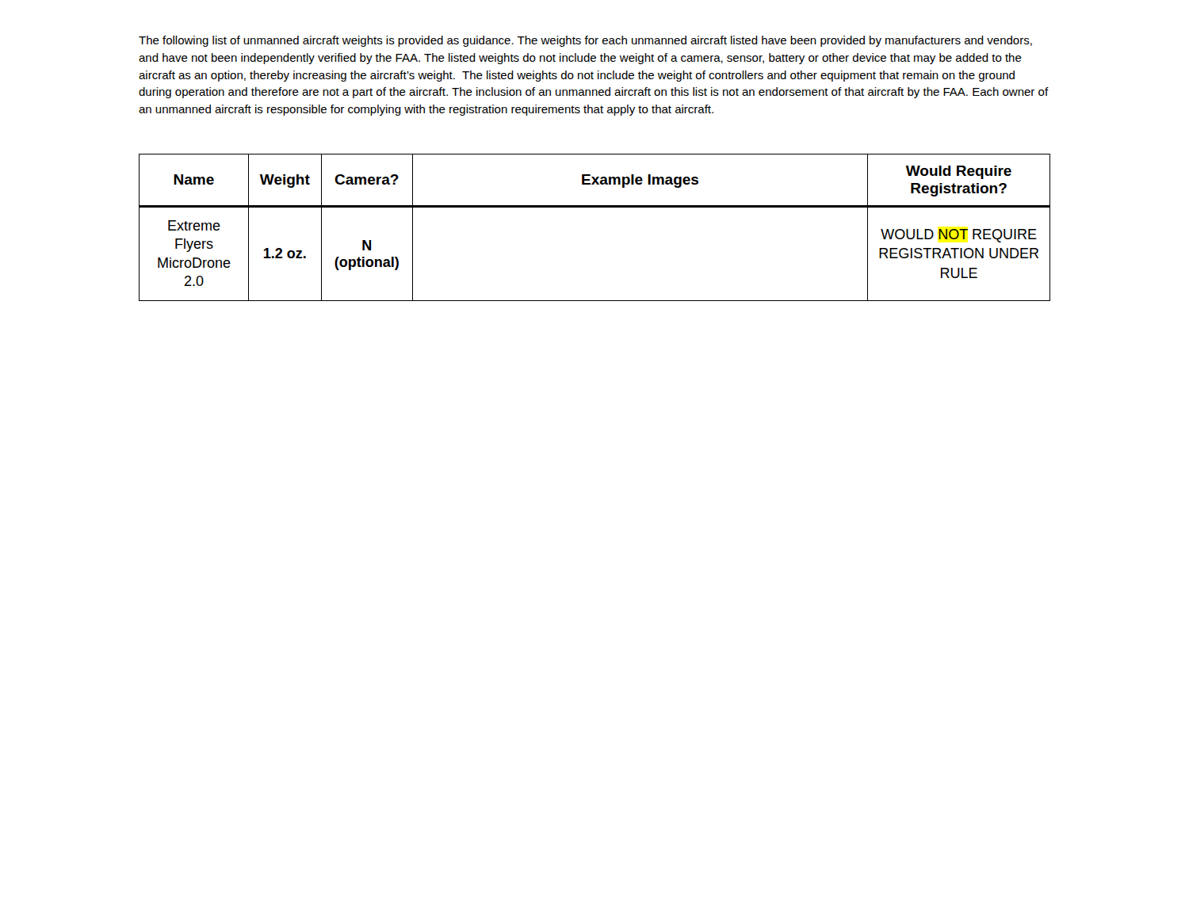The following list of unmanned aircraft weights is provided as guidance. The weights for each unmanned aircraft listed have been provided by manufacturers and vendors, and have not been independently verified by the FAA. The listed weights do not include the weight of a camera, sensor, battery or other device that may be added to the aircraft as an option, thereby increasing the aircraft’s weight. The listed weights do not include the weight of controllers and other equipment that remain on the ground during operation and therefore are not a part of the aircraft. The inclusion of an unmanned aircraft on this list is not an endorsement of that aircraft by the FAA. Each owner of an unmanned aircraft is responsible for complying with the registration requirements that apply to that aircraft.
| Name | Weight | Camera? | Example Images | Would Require Registration? |
| --- | --- | --- | --- | --- |
| Extreme Flyers MicroDrone 2.0 | 1.2 oz. | N (optional) | | WOULD NOT REQUIRE REGISTRATION UNDER RULE |